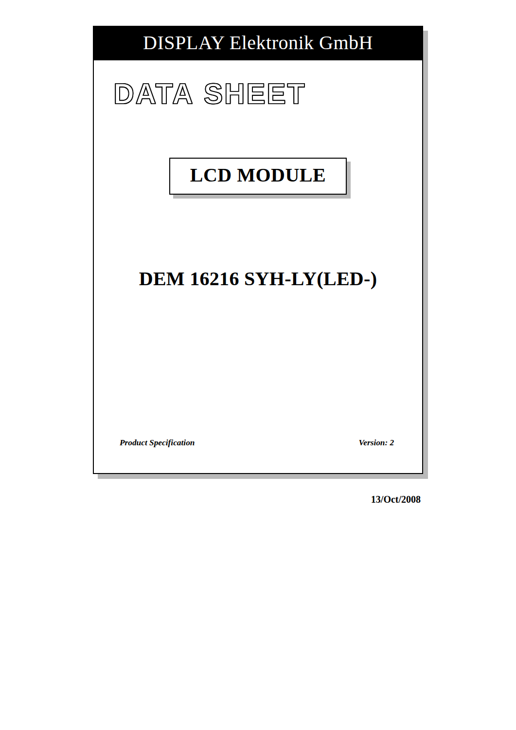DISPLAY Elektronik GmbH
DATA SHEET
LCD MODULE
DEM 16216 SYH-LY(LED-)
Product Specification Version: 2
13/Oct/2008